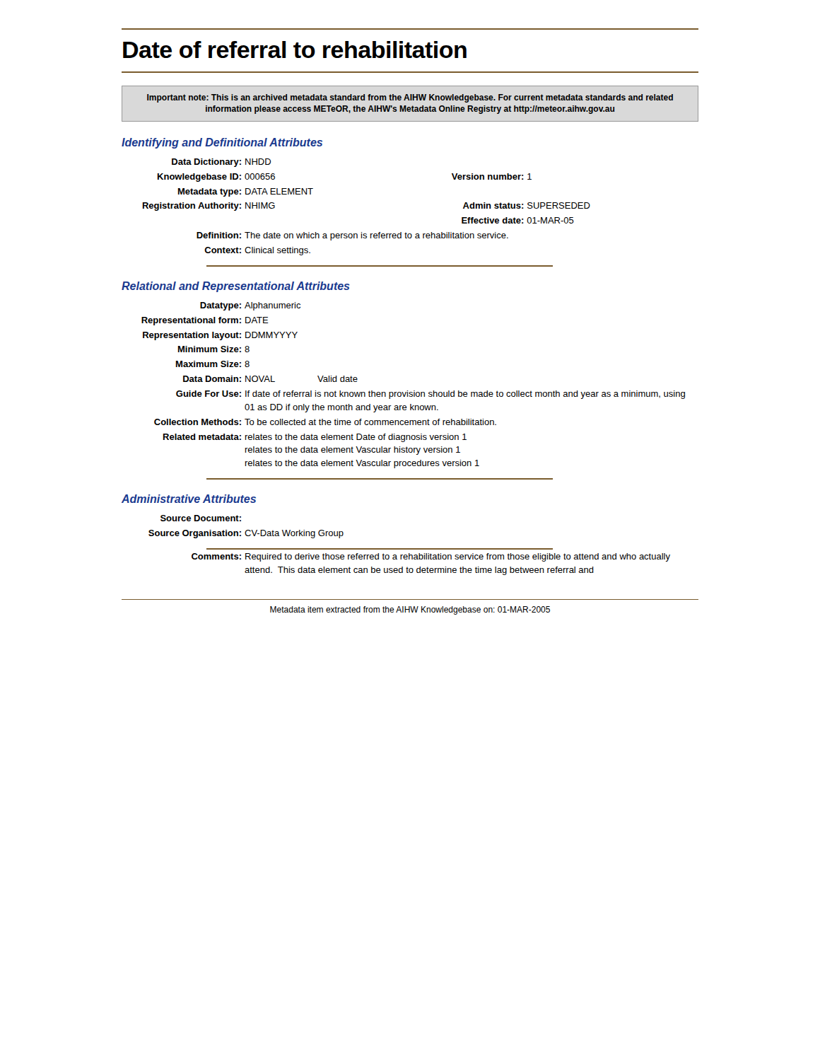Date of referral to rehabilitation
Important note: This is an archived metadata standard from the AIHW Knowledgebase. For current metadata standards and related information please access METeOR, the AIHW's Metadata Online Registry at http://meteor.aihw.gov.au
Identifying and Definitional Attributes
| Data Dictionary: | NHDD |
| Knowledgebase ID: | 000656 | Version number: | 1 |
| Metadata type: | DATA ELEMENT |
| Registration Authority: | NHIMG | Admin status: | SUPERSEDED |
| | | Effective date: | 01-MAR-05 |
| Definition: | The date on which a person is referred to a rehabilitation service. |
| Context: | Clinical settings. |
Relational and Representational Attributes
| Datatype: | Alphanumeric |
| Representational form: | DATE |
| Representation layout: | DDMMYYYY |
| Minimum Size: | 8 |
| Maximum Size: | 8 |
| Data Domain: | NOVAL Valid date |
| Guide For Use: | If date of referral is not known then provision should be made to collect month and year as a minimum, using 01 as DD if only the month and year are known. |
| Collection Methods: | To be collected at the time of commencement of rehabilitation. |
| Related metadata: | relates to the data element Date of diagnosis version 1 relates to the data element Vascular history version 1 relates to the data element Vascular procedures version 1 |
Administrative Attributes
| Source Document: | |
| Source Organisation: | CV-Data Working Group |
| Comments: | Required to derive those referred to a rehabilitation service from those eligible to attend and who actually attend. This data element can be used to determine the time lag between referral and |
Metadata item extracted from the AIHW Knowledgebase on: 01-MAR-2005